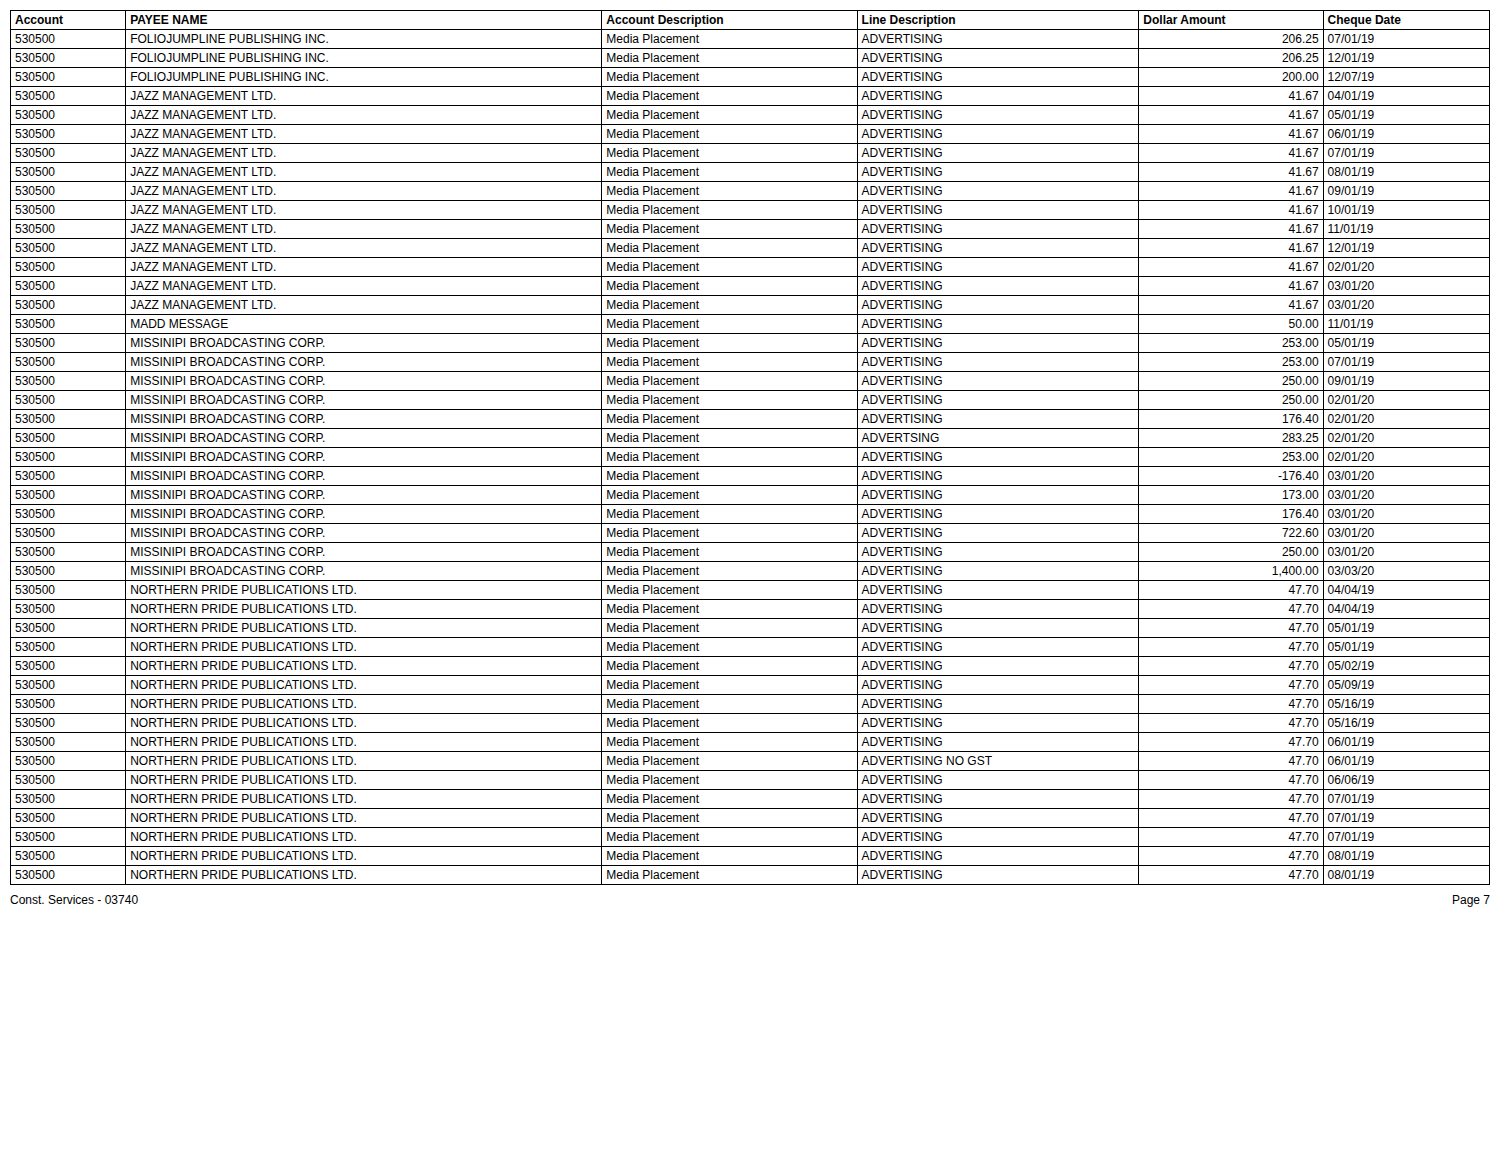| Account | PAYEE NAME | Account Description | Line Description | Dollar Amount | Cheque Date |
| --- | --- | --- | --- | --- | --- |
| 530500 | FOLIOJUMPLINE PUBLISHING INC. | Media Placement | ADVERTISING | 206.25 | 07/01/19 |
| 530500 | FOLIOJUMPLINE PUBLISHING INC. | Media Placement | ADVERTISING | 206.25 | 12/01/19 |
| 530500 | FOLIOJUMPLINE PUBLISHING INC. | Media Placement | ADVERTISING | 200.00 | 12/07/19 |
| 530500 | JAZZ MANAGEMENT LTD. | Media Placement | ADVERTISING | 41.67 | 04/01/19 |
| 530500 | JAZZ MANAGEMENT LTD. | Media Placement | ADVERTISING | 41.67 | 05/01/19 |
| 530500 | JAZZ MANAGEMENT LTD. | Media Placement | ADVERTISING | 41.67 | 06/01/19 |
| 530500 | JAZZ MANAGEMENT LTD. | Media Placement | ADVERTISING | 41.67 | 07/01/19 |
| 530500 | JAZZ MANAGEMENT LTD. | Media Placement | ADVERTISING | 41.67 | 08/01/19 |
| 530500 | JAZZ MANAGEMENT LTD. | Media Placement | ADVERTISING | 41.67 | 09/01/19 |
| 530500 | JAZZ MANAGEMENT LTD. | Media Placement | ADVERTISING | 41.67 | 10/01/19 |
| 530500 | JAZZ MANAGEMENT LTD. | Media Placement | ADVERTISING | 41.67 | 11/01/19 |
| 530500 | JAZZ MANAGEMENT LTD. | Media Placement | ADVERTISING | 41.67 | 12/01/19 |
| 530500 | JAZZ MANAGEMENT LTD. | Media Placement | ADVERTISING | 41.67 | 02/01/20 |
| 530500 | JAZZ MANAGEMENT LTD. | Media Placement | ADVERTISING | 41.67 | 03/01/20 |
| 530500 | JAZZ MANAGEMENT LTD. | Media Placement | ADVERTISING | 41.67 | 03/01/20 |
| 530500 | MADD MESSAGE | Media Placement | ADVERTISING | 50.00 | 11/01/19 |
| 530500 | MISSINIPI BROADCASTING CORP. | Media Placement | ADVERTISING | 253.00 | 05/01/19 |
| 530500 | MISSINIPI BROADCASTING CORP. | Media Placement | ADVERTISING | 253.00 | 07/01/19 |
| 530500 | MISSINIPI BROADCASTING CORP. | Media Placement | ADVERTISING | 250.00 | 09/01/19 |
| 530500 | MISSINIPI BROADCASTING CORP. | Media Placement | ADVERTISING | 250.00 | 02/01/20 |
| 530500 | MISSINIPI BROADCASTING CORP. | Media Placement | ADVERTISING | 176.40 | 02/01/20 |
| 530500 | MISSINIPI BROADCASTING CORP. | Media Placement | ADVERTSING | 283.25 | 02/01/20 |
| 530500 | MISSINIPI BROADCASTING CORP. | Media Placement | ADVERTISING | 253.00 | 02/01/20 |
| 530500 | MISSINIPI BROADCASTING CORP. | Media Placement | ADVERTISING | -176.40 | 03/01/20 |
| 530500 | MISSINIPI BROADCASTING CORP. | Media Placement | ADVERTISING | 173.00 | 03/01/20 |
| 530500 | MISSINIPI BROADCASTING CORP. | Media Placement | ADVERTISING | 176.40 | 03/01/20 |
| 530500 | MISSINIPI BROADCASTING CORP. | Media Placement | ADVERTISING | 722.60 | 03/01/20 |
| 530500 | MISSINIPI BROADCASTING CORP. | Media Placement | ADVERTISING | 250.00 | 03/01/20 |
| 530500 | MISSINIPI BROADCASTING CORP. | Media Placement | ADVERTISING | 1,400.00 | 03/03/20 |
| 530500 | NORTHERN PRIDE PUBLICATIONS LTD. | Media Placement | ADVERTISING | 47.70 | 04/04/19 |
| 530500 | NORTHERN PRIDE PUBLICATIONS LTD. | Media Placement | ADVERTISING | 47.70 | 04/04/19 |
| 530500 | NORTHERN PRIDE PUBLICATIONS LTD. | Media Placement | ADVERTISING | 47.70 | 05/01/19 |
| 530500 | NORTHERN PRIDE PUBLICATIONS LTD. | Media Placement | ADVERTISING | 47.70 | 05/01/19 |
| 530500 | NORTHERN PRIDE PUBLICATIONS LTD. | Media Placement | ADVERTISING | 47.70 | 05/02/19 |
| 530500 | NORTHERN PRIDE PUBLICATIONS LTD. | Media Placement | ADVERTISING | 47.70 | 05/09/19 |
| 530500 | NORTHERN PRIDE PUBLICATIONS LTD. | Media Placement | ADVERTISING | 47.70 | 05/16/19 |
| 530500 | NORTHERN PRIDE PUBLICATIONS LTD. | Media Placement | ADVERTISING | 47.70 | 05/16/19 |
| 530500 | NORTHERN PRIDE PUBLICATIONS LTD. | Media Placement | ADVERTISING | 47.70 | 06/01/19 |
| 530500 | NORTHERN PRIDE PUBLICATIONS LTD. | Media Placement | ADVERTISING NO GST | 47.70 | 06/01/19 |
| 530500 | NORTHERN PRIDE PUBLICATIONS LTD. | Media Placement | ADVERTISING | 47.70 | 06/06/19 |
| 530500 | NORTHERN PRIDE PUBLICATIONS LTD. | Media Placement | ADVERTISING | 47.70 | 07/01/19 |
| 530500 | NORTHERN PRIDE PUBLICATIONS LTD. | Media Placement | ADVERTISING | 47.70 | 07/01/19 |
| 530500 | NORTHERN PRIDE PUBLICATIONS LTD. | Media Placement | ADVERTISING | 47.70 | 07/01/19 |
| 530500 | NORTHERN PRIDE PUBLICATIONS LTD. | Media Placement | ADVERTISING | 47.70 | 08/01/19 |
| 530500 | NORTHERN PRIDE PUBLICATIONS LTD. | Media Placement | ADVERTISING | 47.70 | 08/01/19 |
Const. Services - 03740 Page 7